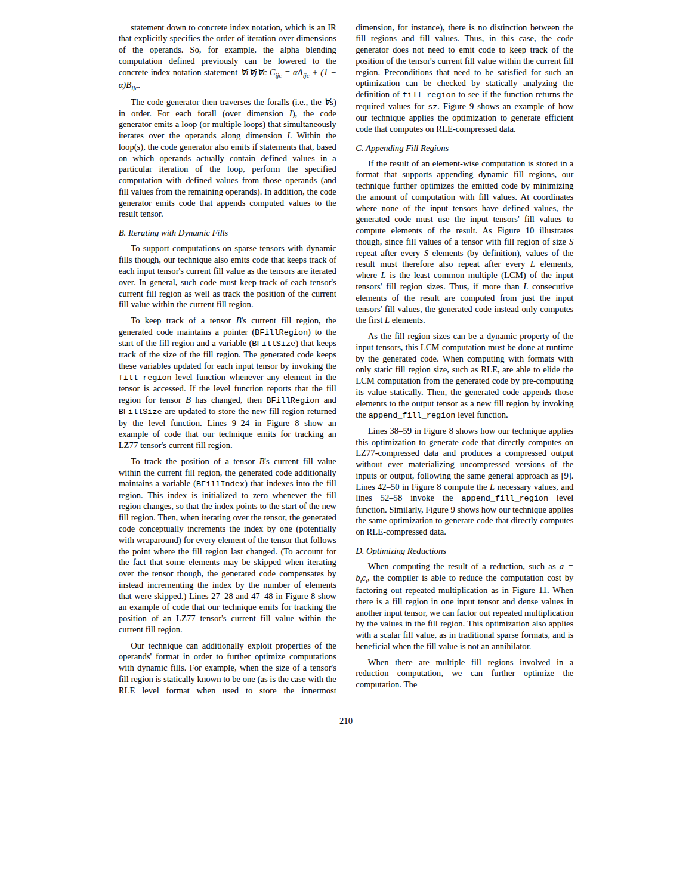statement down to concrete index notation, which is an IR that explicitly specifies the order of iteration over dimensions of the operands. So, for example, the alpha blending computation defined previously can be lowered to the concrete index notation statement ∀i∀j∀c Cijc = αAijc + (1 − α)Bijc.
The code generator then traverses the foralls (i.e., the ∀s) in order. For each forall (over dimension I), the code generator emits a loop (or multiple loops) that simultaneously iterates over the operands along dimension I. Within the loop(s), the code generator also emits if statements that, based on which operands actually contain defined values in a particular iteration of the loop, perform the specified computation with defined values from those operands (and fill values from the remaining operands). In addition, the code generator emits code that appends computed values to the result tensor.
B. Iterating with Dynamic Fills
To support computations on sparse tensors with dynamic fills though, our technique also emits code that keeps track of each input tensor's current fill value as the tensors are iterated over. In general, such code must keep track of each tensor's current fill region as well as track the position of the current fill value within the current fill region.
To keep track of a tensor B's current fill region, the generated code maintains a pointer (BFillRegion) to the start of the fill region and a variable (BFillSize) that keeps track of the size of the fill region. The generated code keeps these variables updated for each input tensor by invoking the fill_region level function whenever any element in the tensor is accessed. If the level function reports that the fill region for tensor B has changed, then BFillRegion and BFillSize are updated to store the new fill region returned by the level function. Lines 9–24 in Figure 8 show an example of code that our technique emits for tracking an LZ77 tensor's current fill region.
To track the position of a tensor B's current fill value within the current fill region, the generated code additionally maintains a variable (BFillIndex) that indexes into the fill region. This index is initialized to zero whenever the fill region changes, so that the index points to the start of the new fill region. Then, when iterating over the tensor, the generated code conceptually increments the index by one (potentially with wraparound) for every element of the tensor that follows the point where the fill region last changed. (To account for the fact that some elements may be skipped when iterating over the tensor though, the generated code compensates by instead incrementing the index by the number of elements that were skipped.) Lines 27–28 and 47–48 in Figure 8 show an example of code that our technique emits for tracking the position of an LZ77 tensor's current fill value within the current fill region.
Our technique can additionally exploit properties of the operands' format in order to further optimize computations with dynamic fills. For example, when the size of a tensor's fill region is statically known to be one (as is the case with the RLE level format when used to store the innermost dimension, for instance), there is no distinction between the fill regions and fill values. Thus, in this case, the code generator does not need to emit code to keep track of the position of the tensor's current fill value within the current fill region. Preconditions that need to be satisfied for such an optimization can be checked by statically analyzing the definition of fill_region to see if the function returns the required values for sz. Figure 9 shows an example of how our technique applies the optimization to generate efficient code that computes on RLE-compressed data.
C. Appending Fill Regions
If the result of an element-wise computation is stored in a format that supports appending dynamic fill regions, our technique further optimizes the emitted code by minimizing the amount of computation with fill values. At coordinates where none of the input tensors have defined values, the generated code must use the input tensors' fill values to compute elements of the result. As Figure 10 illustrates though, since fill values of a tensor with fill region of size S repeat after every S elements (by definition), values of the result must therefore also repeat after every L elements, where L is the least common multiple (LCM) of the input tensors' fill region sizes. Thus, if more than L consecutive elements of the result are computed from just the input tensors' fill values, the generated code instead only computes the first L elements.
As the fill region sizes can be a dynamic property of the input tensors, this LCM computation must be done at runtime by the generated code. When computing with formats with only static fill region size, such as RLE, are able to elide the LCM computation from the generated code by pre-computing its value statically. Then, the generated code appends those elements to the output tensor as a new fill region by invoking the append_fill_region level function.
Lines 38–59 in Figure 8 shows how our technique applies this optimization to generate code that directly computes on LZ77-compressed data and produces a compressed output without ever materializing uncompressed versions of the inputs or output, following the same general approach as [9]. Lines 42–50 in Figure 8 compute the L necessary values, and lines 52–58 invoke the append_fill_region level function. Similarly, Figure 9 shows how our technique applies the same optimization to generate code that directly computes on RLE-compressed data.
D. Optimizing Reductions
When computing the result of a reduction, such as a = bici, the compiler is able to reduce the computation cost by factoring out repeated multiplication as in Figure 11. When there is a fill region in one input tensor and dense values in another input tensor, we can factor out repeated multiplication by the values in the fill region. This optimization also applies with a scalar fill value, as in traditional sparse formats, and is beneficial when the fill value is not an annihilator.
When there are multiple fill regions involved in a reduction computation, we can further optimize the computation. The
210